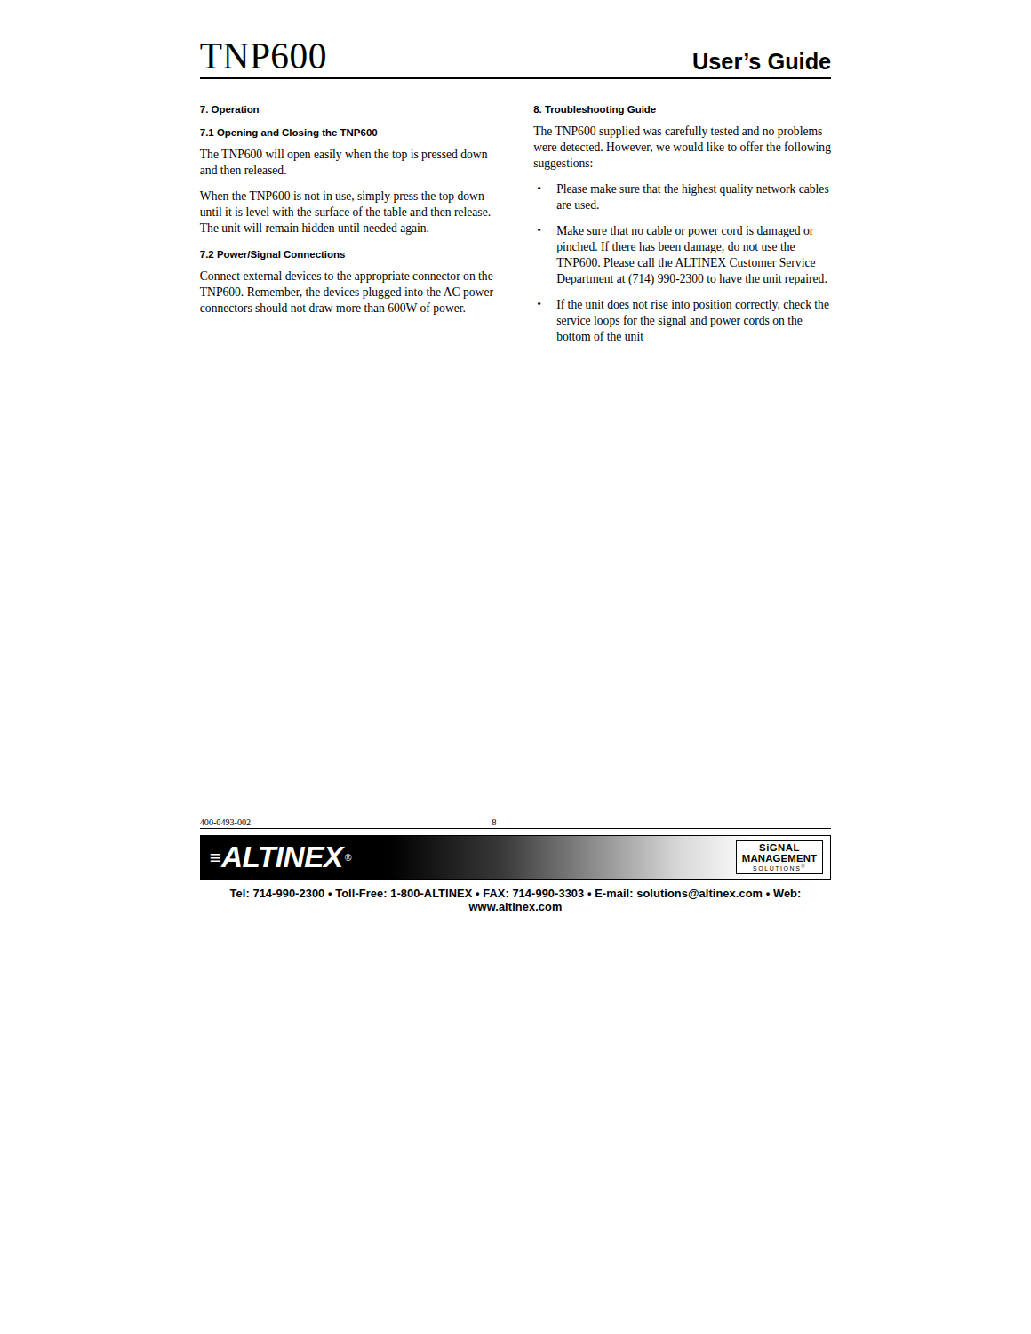TNP600
User’s Guide
7. Operation
7.1 Opening and Closing the TNP600
The TNP600 will open easily when the top is pressed down and then released.
When the TNP600 is not in use, simply press the top down until it is level with the surface of the table and then release. The unit will remain hidden until needed again.
7.2 Power/Signal Connections
Connect external devices to the appropriate connector on the TNP600. Remember, the devices plugged into the AC power connectors should not draw more than 600W of power.
8. Troubleshooting Guide
The TNP600 supplied was carefully tested and no problems were detected. However, we would like to offer the following suggestions:
Please make sure that the highest quality network cables are used.
Make sure that no cable or power cord is damaged or pinched. If there has been damage, do not use the TNP600. Please call the ALTINEX Customer Service Department at (714) 990-2300 to have the unit repaired.
If the unit does not rise into position correctly, check the service loops for the signal and power cords on the bottom of the unit
400-0493-002
8
≡ALTINEX®
SiGNAL
MANAGEMENT
SOLUTIONS®
Tel: 714-990-2300 • Toll-Free: 1-800-ALTINEX • FAX: 714-990-3303 • E-mail: solutions@altinex.com • Web: www.altinex.com